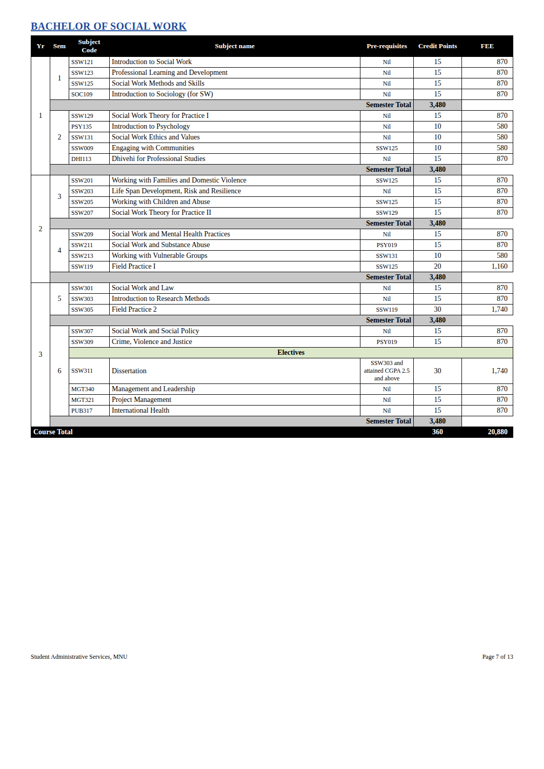BACHELOR OF SOCIAL WORK
| Yr | Sem | Subject Code | Subject name | Pre-requisites | Credit Points | FEE |
| --- | --- | --- | --- | --- | --- | --- |
| 1 | 1 | SSW121 | Introduction to Social Work | Nil | 15 | 870 |
| SSW123 | Professional Learning and Development | Nil | 15 | 870 |
| SSW125 | Social Work Methods and Skills | Nil | 15 | 870 |
| SOC109 | Introduction to Sociology (for SW) | Nil | 15 | 870 |
| Semester Total | 3,480 |
| 2 | SSW129 | Social Work Theory for Practice I | Nil | 15 | 870 |
| PSY135 | Introduction to Psychology | Nil | 10 | 580 |
| SSW131 | Social Work Ethics and Values | Nil | 10 | 580 |
| SSW009 | Engaging with Communities | SSW125 | 10 | 580 |
| DHI113 | Dhivehi for Professional Studies | Nil | 15 | 870 |
| Semester Total | 3,480 |
| 2 | 3 | SSW201 | Working with Families and Domestic Violence | SSW125 | 15 | 870 |
| SSW203 | Life Span Development, Risk and Resilience | Nil | 15 | 870 |
| SSW205 | Working with Children and Abuse | SSW125 | 15 | 870 |
| SSW207 | Social Work Theory for Practice II | SSW129 | 15 | 870 |
| Semester Total | 3,480 |
| 4 | SSW209 | Social Work and Mental Health Practices | Nil | 15 | 870 |
| SSW211 | Social Work and Substance Abuse | PSY019 | 15 | 870 |
| SSW213 | Working with Vulnerable Groups | SSW131 | 10 | 580 |
| SSW119 | Field Practice I | SSW125 | 20 | 1,160 |
| Semester Total | 3,480 |
| 3 | 5 | SSW301 | Social Work and Law | Nil | 15 | 870 |
| SSW303 | Introduction to Research Methods | Nil | 15 | 870 |
| SSW305 | Field Practice 2 | SSW119 | 30 | 1,740 |
| Semester Total | 3,480 |
| 6 | SSW307 | Social Work and Social Policy | Nil | 15 | 870 |
| SSW309 | Crime, Violence and Justice | PSY019 | 15 | 870 |
| Electives |
| SSW311 | Dissertation | SSW303 and attained CGPA 2.5 and above | 30 | 1,740 |
| MGT340 | Management and Leadership | Nil | 15 | 870 |
| MGT321 | Project Management | Nil | 15 | 870 |
| PUB317 | International Health | Nil | 15 | 870 |
| Semester Total | 3,480 |
| Course Total | 360 | 20,880 |
Student Administrative Services, MNU Page 7 of 13